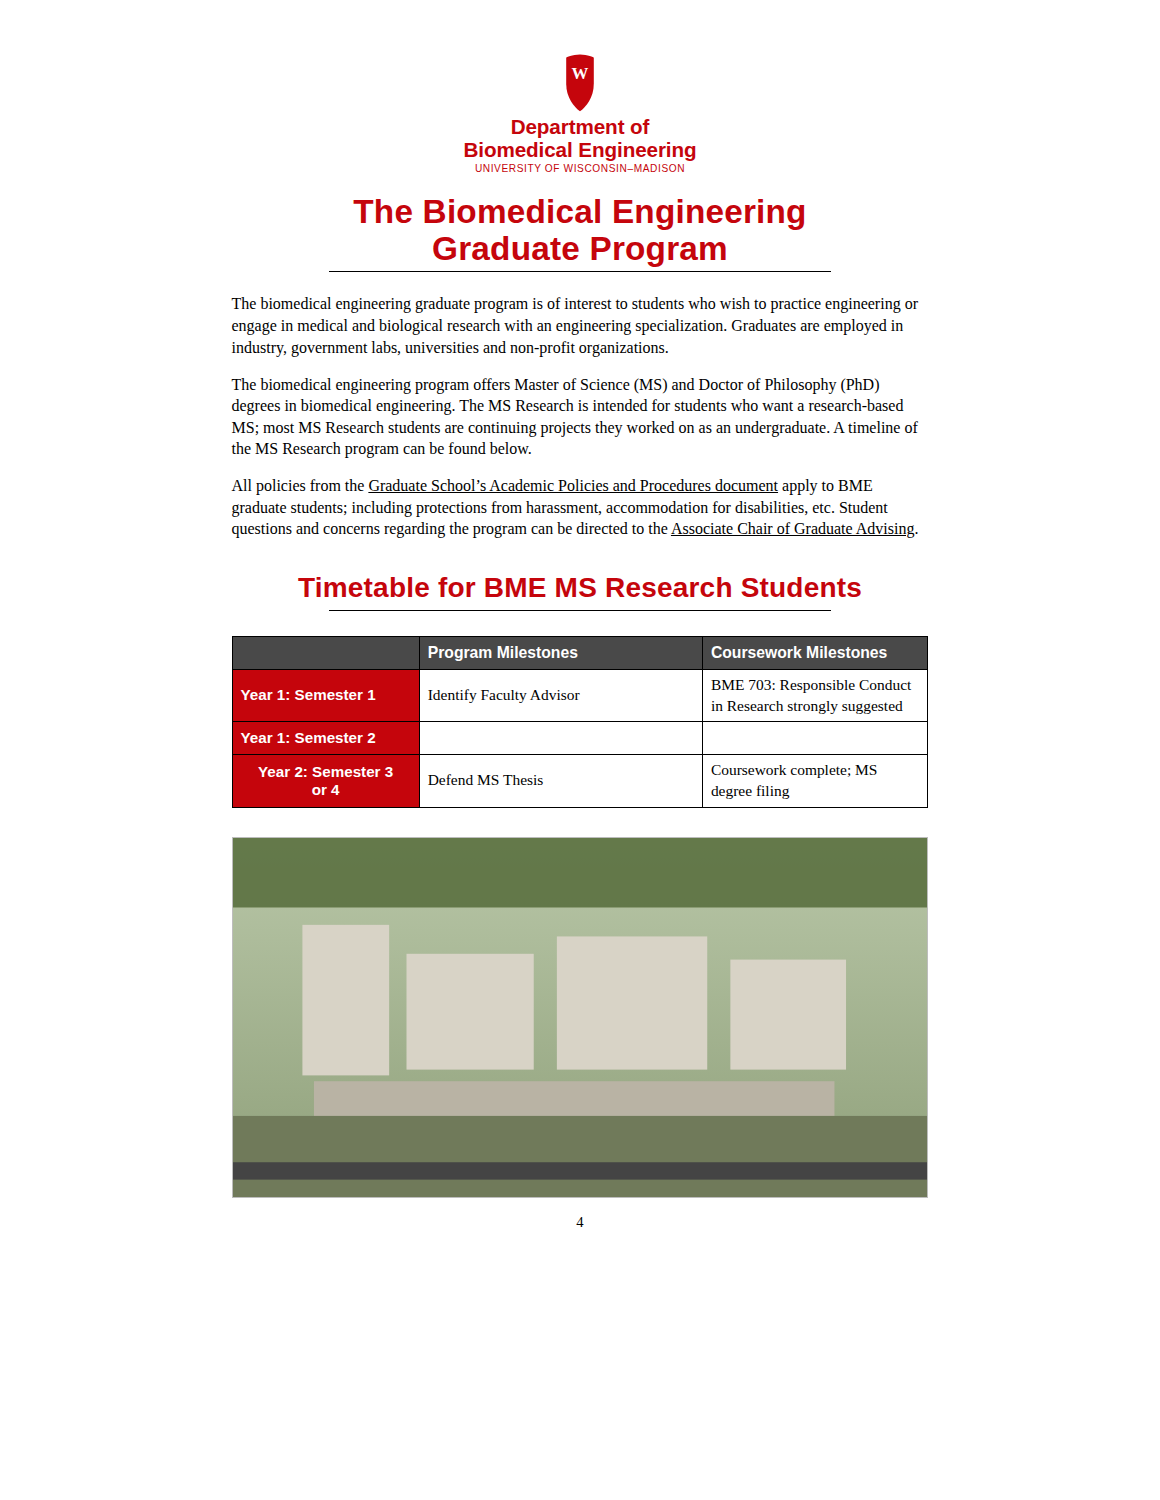W
Department of Biomedical Engineering
UNIVERSITY OF WISCONSIN–MADISON
The Biomedical Engineering
Graduate Program
The biomedical engineering graduate program is of interest to students who wish to practice engineering or engage in medical and biological research with an engineering specialization. Graduates are employed in industry, government labs, universities and non-profit organizations.
The biomedical engineering program offers Master of Science (MS) and Doctor of Philosophy (PhD) degrees in biomedical engineering. The MS Research is intended for students who want a research-based MS; most MS Research students are continuing projects they worked on as an undergraduate. A timeline of the MS Research program can be found below.
All policies from the Graduate School’s Academic Policies and Procedures document apply to BME graduate students; including protections from harassment, accommodation for disabilities, etc. Student questions and concerns regarding the program can be directed to the Associate Chair of Graduate Advising.
Timetable for BME MS Research Students
| | Program Milestones | Coursework Milestones |
| --- | --- | --- |
| Year 1: Semester 1 | Identify Faculty Advisor | BME 703: Responsible Conduct in Research strongly suggested |
| Year 1: Semester 2 | | |
| Year 2: Semester 3 or 4 | Defend MS Thesis | Coursework complete; MS degree filing |
4